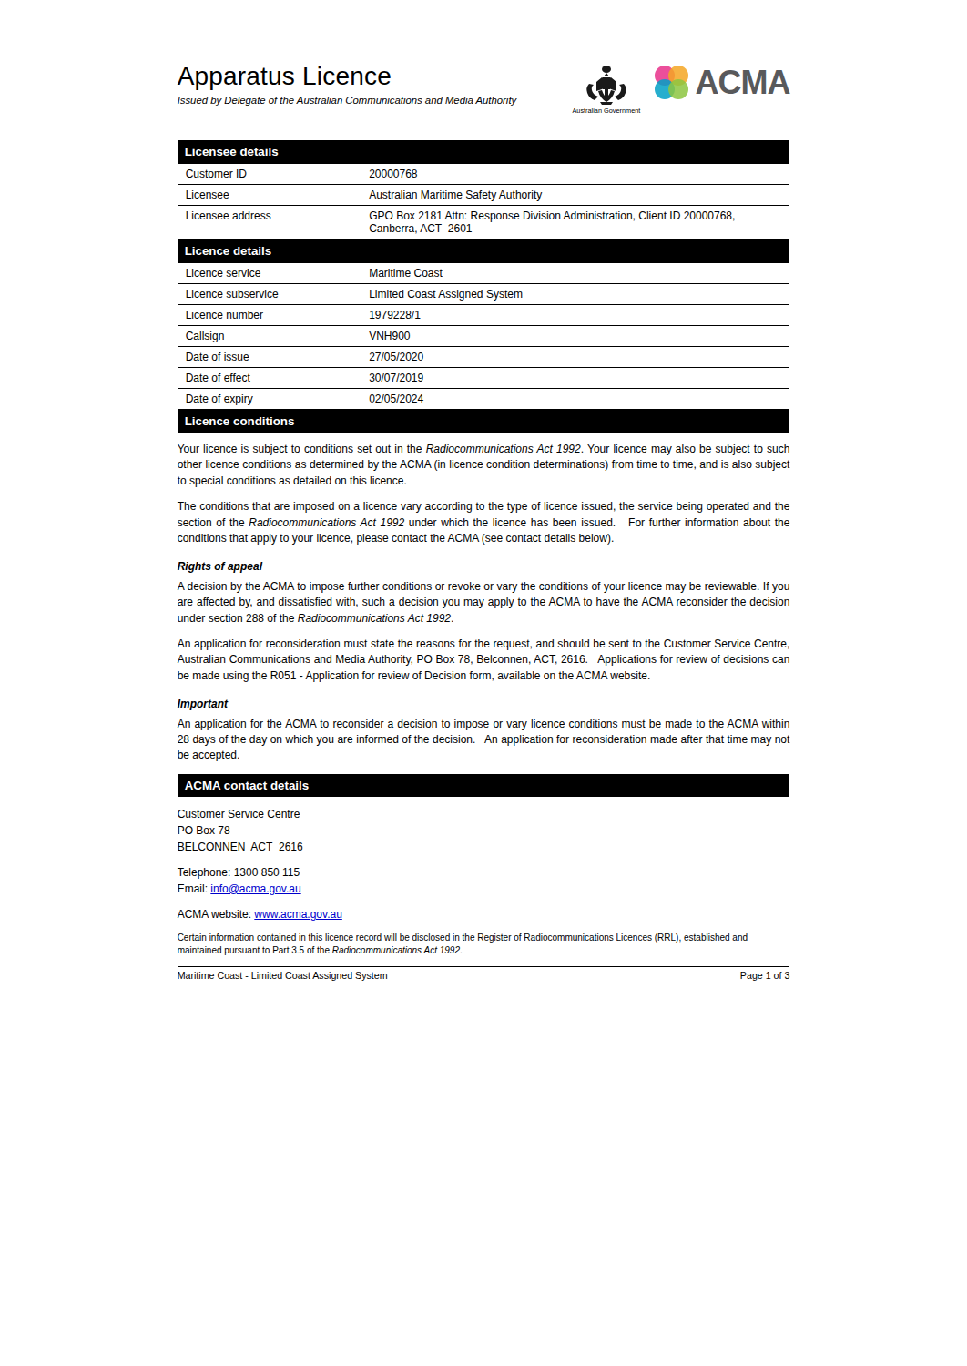Apparatus Licence
Issued by Delegate of the Australian Communications and Media Authority
Australian Government
ACMA
Licensee details
| Customer ID | 20000768 |
| Licensee | Australian Maritime Safety Authority |
| Licensee address | GPO Box 2181 Attn: Response Division Administration, Client ID 20000768, Canberra, ACT 2601 |
Licence details
| Licence service | Maritime Coast |
| Licence subservice | Limited Coast Assigned System |
| Licence number | 1979228/1 |
| Callsign | VNH900 |
| Date of issue | 27/05/2020 |
| Date of effect | 30/07/2019 |
| Date of expiry | 02/05/2024 |
Licence conditions
Your licence is subject to conditions set out in the Radiocommunications Act 1992. Your licence may also be subject to such other licence conditions as determined by the ACMA (in licence condition determinations) from time to time, and is also subject to special conditions as detailed on this licence.
The conditions that are imposed on a licence vary according to the type of licence issued, the service being operated and the section of the Radiocommunications Act 1992 under which the licence has been issued. For further information about the conditions that apply to your licence, please contact the ACMA (see contact details below).
Rights of appeal
A decision by the ACMA to impose further conditions or revoke or vary the conditions of your licence may be reviewable. If you are affected by, and dissatisfied with, such a decision you may apply to the ACMA to have the ACMA reconsider the decision under section 288 of the Radiocommunications Act 1992.
An application for reconsideration must state the reasons for the request, and should be sent to the Customer Service Centre, Australian Communications and Media Authority, PO Box 78, Belconnen, ACT, 2616. Applications for review of decisions can be made using the R051 - Application for review of Decision form, available on the ACMA website.
Important
An application for the ACMA to reconsider a decision to impose or vary licence conditions must be made to the ACMA within 28 days of the day on which you are informed of the decision. An application for reconsideration made after that time may not be accepted.
ACMA contact details
Customer Service Centre
PO Box 78
BELCONNEN ACT 2616
Telephone: 1300 850 115
Email: info@acma.gov.au
ACMA website: www.acma.gov.au
Certain information contained in this licence record will be disclosed in the Register of Radiocommunications Licences (RRL), established and maintained pursuant to Part 3.5 of the Radiocommunications Act 1992.
Maritime Coast - Limited Coast Assigned System Page 1 of 3